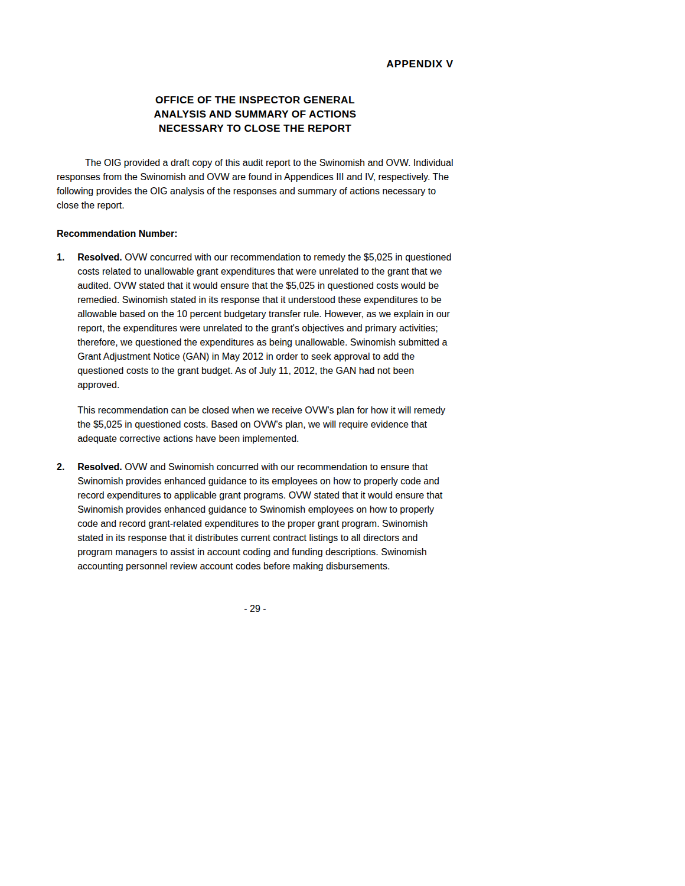APPENDIX V
OFFICE OF THE INSPECTOR GENERAL
ANALYSIS AND SUMMARY OF ACTIONS
NECESSARY TO CLOSE THE REPORT
The OIG provided a draft copy of this audit report to the Swinomish and OVW. Individual responses from the Swinomish and OVW are found in Appendices III and IV, respectively. The following provides the OIG analysis of the responses and summary of actions necessary to close the report.
Recommendation Number:
Resolved. OVW concurred with our recommendation to remedy the $5,025 in questioned costs related to unallowable grant expenditures that were unrelated to the grant that we audited. OVW stated that it would ensure that the $5,025 in questioned costs would be remedied. Swinomish stated in its response that it understood these expenditures to be allowable based on the 10 percent budgetary transfer rule. However, as we explain in our report, the expenditures were unrelated to the grant's objectives and primary activities; therefore, we questioned the expenditures as being unallowable. Swinomish submitted a Grant Adjustment Notice (GAN) in May 2012 in order to seek approval to add the questioned costs to the grant budget. As of July 11, 2012, the GAN had not been approved.
This recommendation can be closed when we receive OVW's plan for how it will remedy the $5,025 in questioned costs. Based on OVW's plan, we will require evidence that adequate corrective actions have been implemented.
Resolved. OVW and Swinomish concurred with our recommendation to ensure that Swinomish provides enhanced guidance to its employees on how to properly code and record expenditures to applicable grant programs. OVW stated that it would ensure that Swinomish provides enhanced guidance to Swinomish employees on how to properly code and record grant-related expenditures to the proper grant program. Swinomish stated in its response that it distributes current contract listings to all directors and program managers to assist in account coding and funding descriptions. Swinomish accounting personnel review account codes before making disbursements.
- 29 -